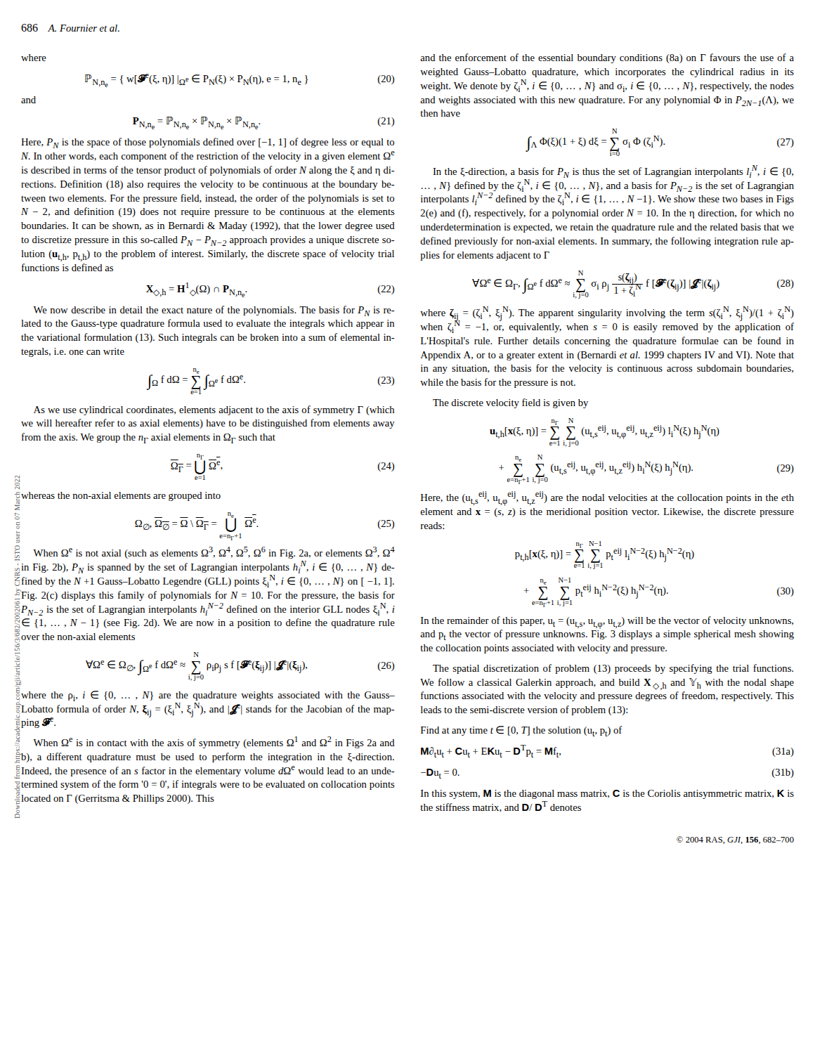Downloaded from https://academic.oup.com/gji/article/156/3/682/2002061 by CNRS - ISTO user on 07 March 2022
686 A. Fournier et al.
where
ℙN,ne = { w[𝓕e(ξ, η)] |Ωe ∈ PN(ξ) × PN(η), e = 1, ne } (20)
and
PN,ne = ℙN,ne × ℙN,ne × ℙN,ne. (21)
Here, PN is the space of those polynomials defined over [−1, 1] of degree less or equal to N. In other words, each component of the restriction of the velocity in a given element Ωe is described in terms of the tensor product of polynomials of order N along the ξ and η directions. Definition (18) also requires the velocity to be continuous at the boundary between two elements. For the pressure field, instead, the order of the polynomials is set to N − 2, and definition (19) does not require pressure to be continuous at the elements boundaries. It can be shown, as in Bernardi & Maday (1992), that the lower degree used to discretize pressure in this so-called PN − PN−2 approach provides a unique discrete solution (ut,h, pt,h) to the problem of interest. Similarly, the discrete space of velocity trial functions is defined as
X◇,h = H1◇(Ω) ∩ PN,ne. (22)
We now describe in detail the exact nature of the polynomials. The basis for PN is related to the Gauss-type quadrature formula used to evaluate the integrals which appear in the variational formulation (13). Such integrals can be broken into a sum of elemental integrals, i.e. one can write
∫Ω f dΩ = ne∑e=1 ∫Ωe f dΩe. (23)
As we use cylindrical coordinates, elements adjacent to the axis of symmetry Γ (which we will hereafter refer to as axial elements) have to be distinguished from elements away from the axis. We group the nΓ axial elements in ΩΓ such that
ΩΓ = nΓ⋃e=1 Ωe, (24)
whereas the non-axial elements are grouped into
Ω∅, Ω∅ = Ω \ ΩΓ = ne⋃e=nΓ+1 Ωe. (25)
When Ωe is not axial (such as elements Ω3, Ω4, Ω5, Ω6 in Fig. 2a, or elements Ω3, Ω4 in Fig. 2b), PN is spanned by the set of Lagrangian interpolants hiN, i ∈ {0, … , N} defined by the N +1 Gauss–Lobatto Legendre (GLL) points ξiN, i ∈ {0, … , N} on [ −1, 1]. Fig. 2(c) displays this family of polynomials for N = 10. For the pressure, the basis for PN−2 is the set of Lagrangian interpolants hiN−2 defined on the interior GLL nodes ξiN, i ∈ {1, … , N − 1} (see Fig. 2d). We are now in a position to define the quadrature rule over the non-axial elements
∀Ωe ∈ Ω∅, ∫Ωe f dΩe ≈ N∑i, j=0 ρiρj s f [𝓕e(ξij)] |𝓙e|(ξij), (26)
where the ρi, i ∈ {0, … , N} are the quadrature weights associated with the Gauss–Lobatto formula of order N, ξij = (ξiN, ξjN), and |𝓙e| stands for the Jacobian of the mapping 𝓕e.
When Ωe is in contact with the axis of symmetry (elements Ω1 and Ω2 in Figs 2a and b), a different quadrature must be used to perform the integration in the ξ-direction. Indeed, the presence of an s factor in the elementary volume d Ωe would lead to an undetermined system of the form '0 = 0', if integrals were to be evaluated on collocation points located on Γ (Gerritsma & Phillips 2000). This
and the enforcement of the essential boundary conditions (8a) on Γ favours the use of a weighted Gauss–Lobatto quadrature, which incorporates the cylindrical radius in its weight. We denote by ζiN, i ∈ {0, … , N} and σi, i ∈ {0, … , N}, respectively, the nodes and weights associated with this new quadrature. For any polynomial Φ in P2N−1(Λ), we then have
∫Λ Φ(ξ)(1 + ξ) dξ = N∑i=0 σi Φ (ζiN). (27)
In the ξ-direction, a basis for PN is thus the set of Lagrangian interpolants liN, i ∈ {0, … , N} defined by the ζiN, i ∈ {0, … , N}, and a basis for PN−2 is the set of Lagrangian interpolants liN−2 defined by the ζiN, i ∈ {1, … , N −1}. We show these two bases in Figs 2(e) and (f), respectively, for a polynomial order N = 10. In the η direction, for which no underdetermination is expected, we retain the quadrature rule and the related basis that we defined previously for non-axial elements. In summary, the following integration rule applies for elements adjacent to Γ
∀Ωe ∈ ΩΓ, ∫Ωe f dΩe ≈ N∑i, j=0 σi ρj s(ζij) 1 + ζiN f [𝓕e(ζij)] |𝓙e|(ζij) (28)
where ζij = (ζiN, ξjN). The apparent singularity involving the term s(ζiN, ξjN)/(1 + ζiN) when ζiN = −1, or, equivalently, when s = 0 is easily removed by the application of L'Hospital's rule. Further details concerning the quadrature formulae can be found in Appendix A, or to a greater extent in (Bernardi et al. 1999 chapters IV and VI). Note that in any situation, the basis for the velocity is continuous across subdomain boundaries, while the basis for the pressure is not.
The discrete velocity field is given by
ut,h[x(ξ, η)] = nΓ∑e=1 N∑i, j=0 (ut,seij, ut,φeij, ut,zeij) liN(ξ) hjN(η)
+ ne∑e=nΓ+1 N∑i, j=0 (ut,seij, ut,φeij, ut,zeij) hiN(ξ) hjN(η). (29)
Here, the (ut,seij, ut,φeij, ut,zeij) are the nodal velocities at the collocation points in the eth element and x = (s, z) is the meridional position vector. Likewise, the discrete pressure reads:
pt,h[x(ξ, η)] = nΓ∑e=1 N−1∑i, j=1 pteij liN−2(ξ) hjN−2(η)
+ ne∑e=nΓ+1 N−1∑i, j=1 pteij hiN−2(ξ) hjN−2(η). (30)
In the remainder of this paper, ut = (ut,s, ut,φ, ut,z) will be the vector of velocity unknowns, and pt the vector of pressure unknowns. Fig. 3 displays a simple spherical mesh showing the collocation points associated with velocity and pressure.
The spatial discretization of problem (13) proceeds by specifying the trial functions. We follow a classical Galerkin approach, and build X◇,h and 𝕐h with the nodal shape functions associated with the velocity and pressure degrees of freedom, respectively. This leads to the semi-discrete version of problem (13):
Find at any time t ∈ [0, T] the solution (ut, pt) of
M∂tut + Cut + EKut − DTpt = Mft, (31a)
−Dut = 0. (31b)
In this system, M is the diagonal mass matrix, C is the Coriolis antisymmetric matrix, K is the stiffness matrix, and D/ DT denotes
© 2004 RAS, GJI, 156, 682–700